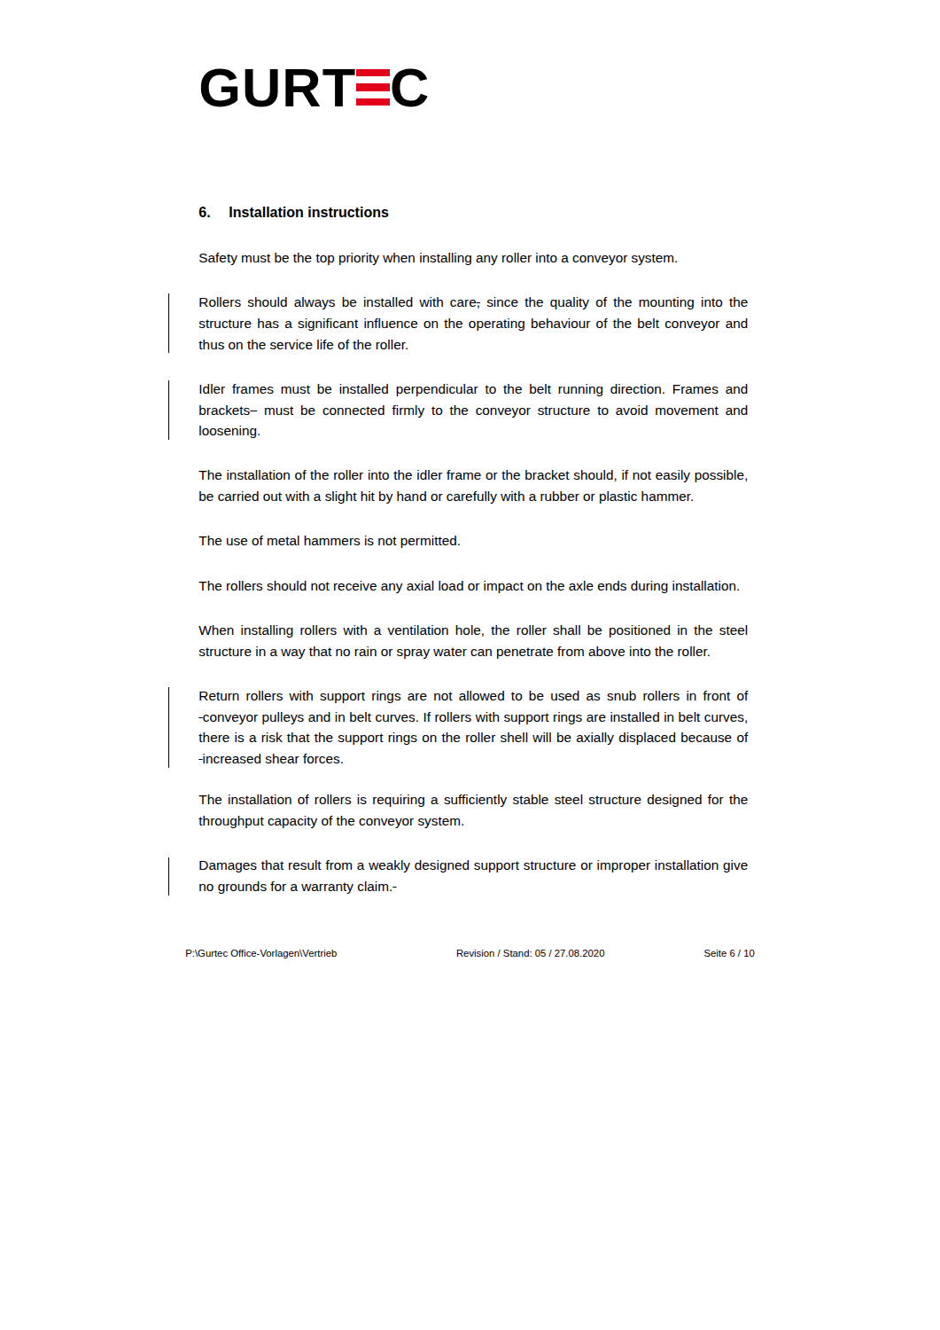GURT C
6. Installation instructions
Safety must be the top priority when installing any roller into a conveyor system.
Rollers should always be installed with care, since the quality of the mounting into the structure has a significant influence on the operating behaviour of the belt conveyor and thus on the service life of the roller.
Idler frames must be installed perpendicular to the belt running direction. Frames and brackets must be connected firmly to the conveyor structure to avoid movement and loosening.
The installation of the roller into the idler frame or the bracket should, if not easily possible, be carried out with a slight hit by hand or carefully with a rubber or plastic hammer.
The use of metal hammers is not permitted.
The rollers should not receive any axial load or impact on the axle ends during installation.
When installing rollers with a ventilation hole, the roller shall be positioned in the steel structure in a way that no rain or spray water can penetrate from above into the roller.
Return rollers with support rings are not allowed to be used as snub rollers in front of conveyor pulleys and in belt curves. If rollers with support rings are installed in belt curves, there is a risk that the support rings on the roller shell will be axially displaced because of increased shear forces.
The installation of rollers is requiring a sufficiently stable steel structure designed for the throughput capacity of the conveyor system.
Damages that result from a weakly designed support structure or improper installation give no grounds for a warranty claim.
P:\Gurtec Office-Vorlagen\Vertrieb
Revision / Stand: 05 / 27.08.2020
Seite 6 / 10